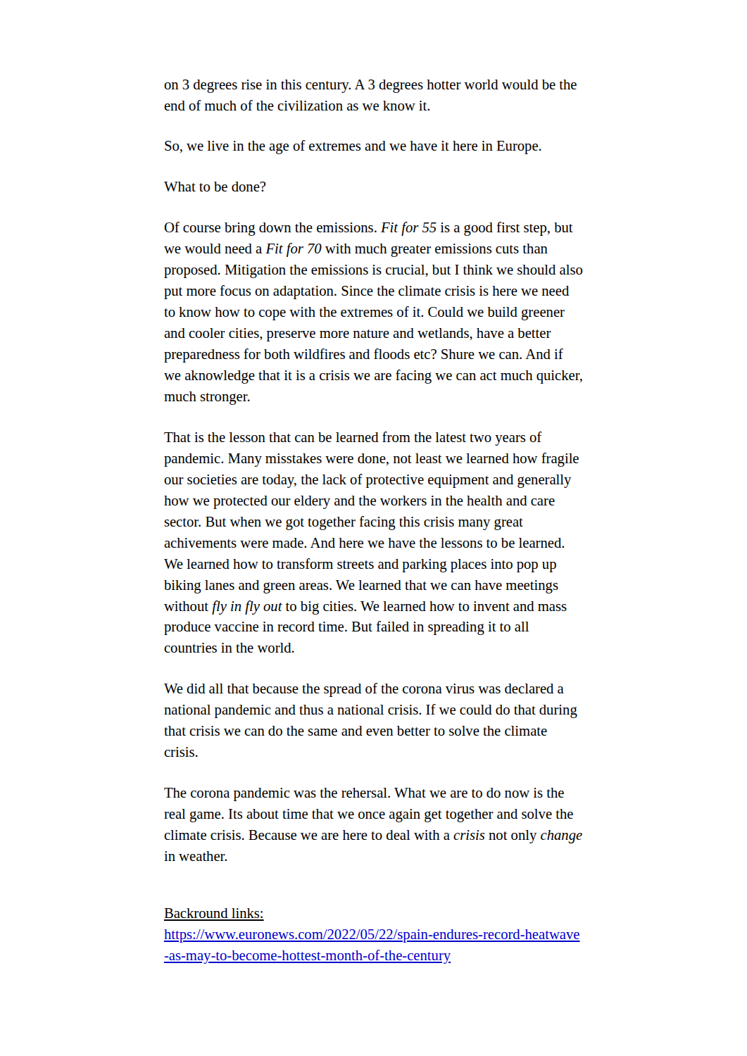on 3 degrees rise in this century. A 3 degrees hotter world would be the end of much of the civilization as we know it.
So, we live in the age of extremes and we have it here in Europe.
What to be done?
Of course bring down the emissions. Fit for 55 is a good first step, but we would need a Fit for 70 with much greater emissions cuts than proposed. Mitigation the emissions is crucial, but I think we should also put more focus on adaptation. Since the climate crisis is here we need to know how to cope with the extremes of it. Could we build greener and cooler cities, preserve more nature and wetlands, have a better preparedness for both wildfires and floods etc? Shure we can. And if we aknowledge that it is a crisis we are facing we can act much quicker, much stronger.
That is the lesson that can be learned from the latest two years of pandemic. Many misstakes were done, not least we learned how fragile our societies are today, the lack of protective equipment and generally how we protected our eldery and the workers in the health and care sector. But when we got together facing this crisis many great achivements were made. And here we have the lessons to be learned. We learned how to transform streets and parking places into pop up biking lanes and green areas. We learned that we can have meetings without fly in fly out to big cities. We learned how to invent and mass produce vaccine in record time. But failed in spreading it to all countries in the world.
We did all that because the spread of the corona virus was declared a national pandemic and thus a national crisis. If we could do that during that crisis we can do the same and even better to solve the climate crisis.
The corona pandemic was the rehersal. What we are to do now is the real game. Its about time that we once again get together and solve the climate crisis. Because we are here to deal with a crisis not only change in weather.
Backround links:
https://www.euronews.com/2022/05/22/spain-endures-record-heatwave-as-may-to-become-hottest-month-of-the-century